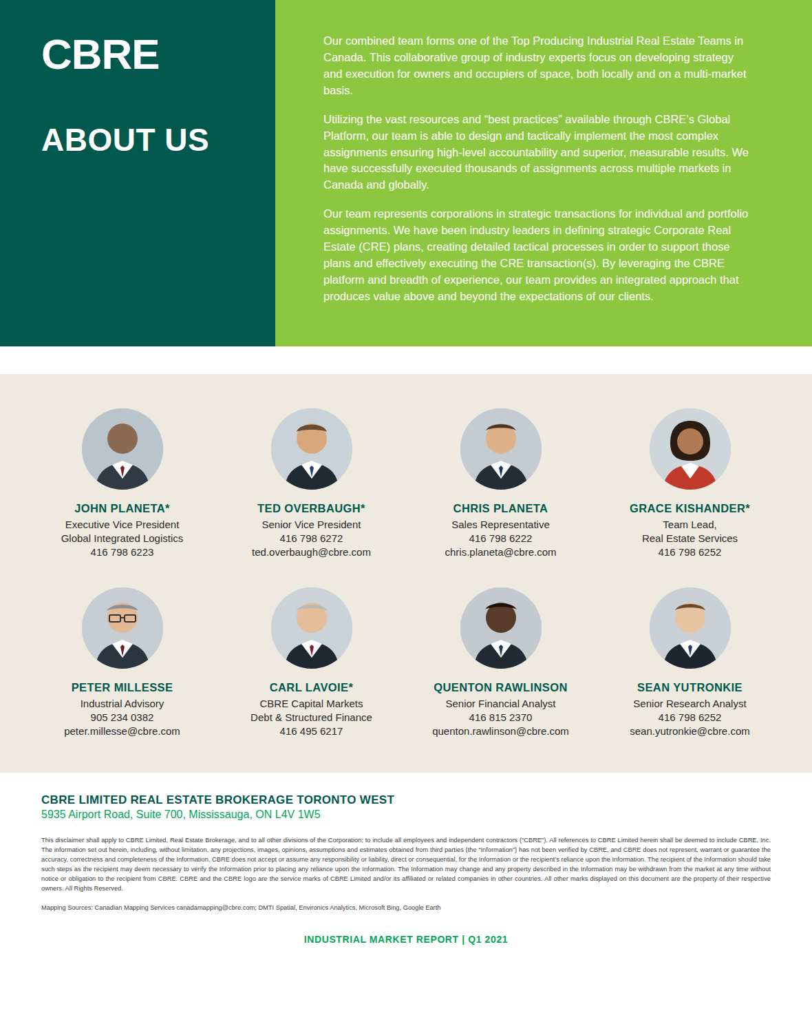CBRE
ABOUT US
Our combined team forms one of the Top Producing Industrial Real Estate Teams in Canada. This collaborative group of industry experts focus on developing strategy and execution for owners and occupiers of space, both locally and on a multi-market basis.
Utilizing the vast resources and “best practices” available through CBRE’s Global Platform, our team is able to design and tactically implement the most complex assignments ensuring high-level accountability and superior, measurable results. We have successfully executed thousands of assignments across multiple markets in Canada and globally.
Our team represents corporations in strategic transactions for individual and portfolio assignments. We have been industry leaders in defining strategic Corporate Real Estate (CRE) plans, creating detailed tactical processes in order to support those plans and effectively executing the CRE transaction(s). By leveraging the CBRE platform and breadth of experience, our team provides an integrated approach that produces value above and beyond the expectations of our clients.
John Planeta*
Executive Vice President
Global Integrated Logistics
416 798 6223
Ted Overbaugh*
Senior Vice President
416 798 6272
ted.overbaugh@cbre.com
Chris Planeta
Sales Representative
416 798 6222
chris.planeta@cbre.com
Grace Kishander*
Team Lead,
Real Estate Services
416 798 6252
Peter Millesse
Industrial Advisory
905 234 0382
peter.millesse@cbre.com
Carl Lavoie*
CBRE Capital Markets
Debt & Structured Finance
416 495 6217
Quenton Rawlinson
Senior Financial Analyst
416 815 2370
quenton.rawlinson@cbre.com
Sean Yutronkie
Senior Research Analyst
416 798 6252
sean.yutronkie@cbre.com
CBRE LIMITED REAL ESTATE BROKERAGE TORONTO WEST
5935 Airport Road, Suite 700, Mississauga, ON L4V 1W5
This disclaimer shall apply to CBRE Limited, Real Estate Brokerage, and to all other divisions of the Corporation; to include all employees and independent contractors (“CBRE”). All references to CBRE Limited herein shall be deemed to include CBRE, Inc. The information set out herein, including, without limitation, any projections, images, opinions, assumptions and estimates obtained from third parties (the “Information”) has not been verified by CBRE, and CBRE does not represent, warrant or guarantee the accuracy, correctness and completeness of the Information. CBRE does not accept or assume any responsibility or liability, direct or consequential, for the Information or the recipient’s reliance upon the Information. The recipient of the Information should take such steps as the recipient may deem necessary to verify the Information prior to placing any reliance upon the Information. The Information may change and any property described in the Information may be withdrawn from the market at any time without notice or obligation to the recipient from CBRE. CBRE and the CBRE logo are the service marks of CBRE Limited and/or its affiliated or related companies in other countries. All other marks displayed on this document are the property of their respective owners. All Rights Reserved.
Mapping Sources: Canadian Mapping Services canadamapping@cbre.com; DMTI Spatial, Environics Analytics, Microsoft Bing, Google Earth
INDUSTRIAL MARKET REPORT | Q1 2021